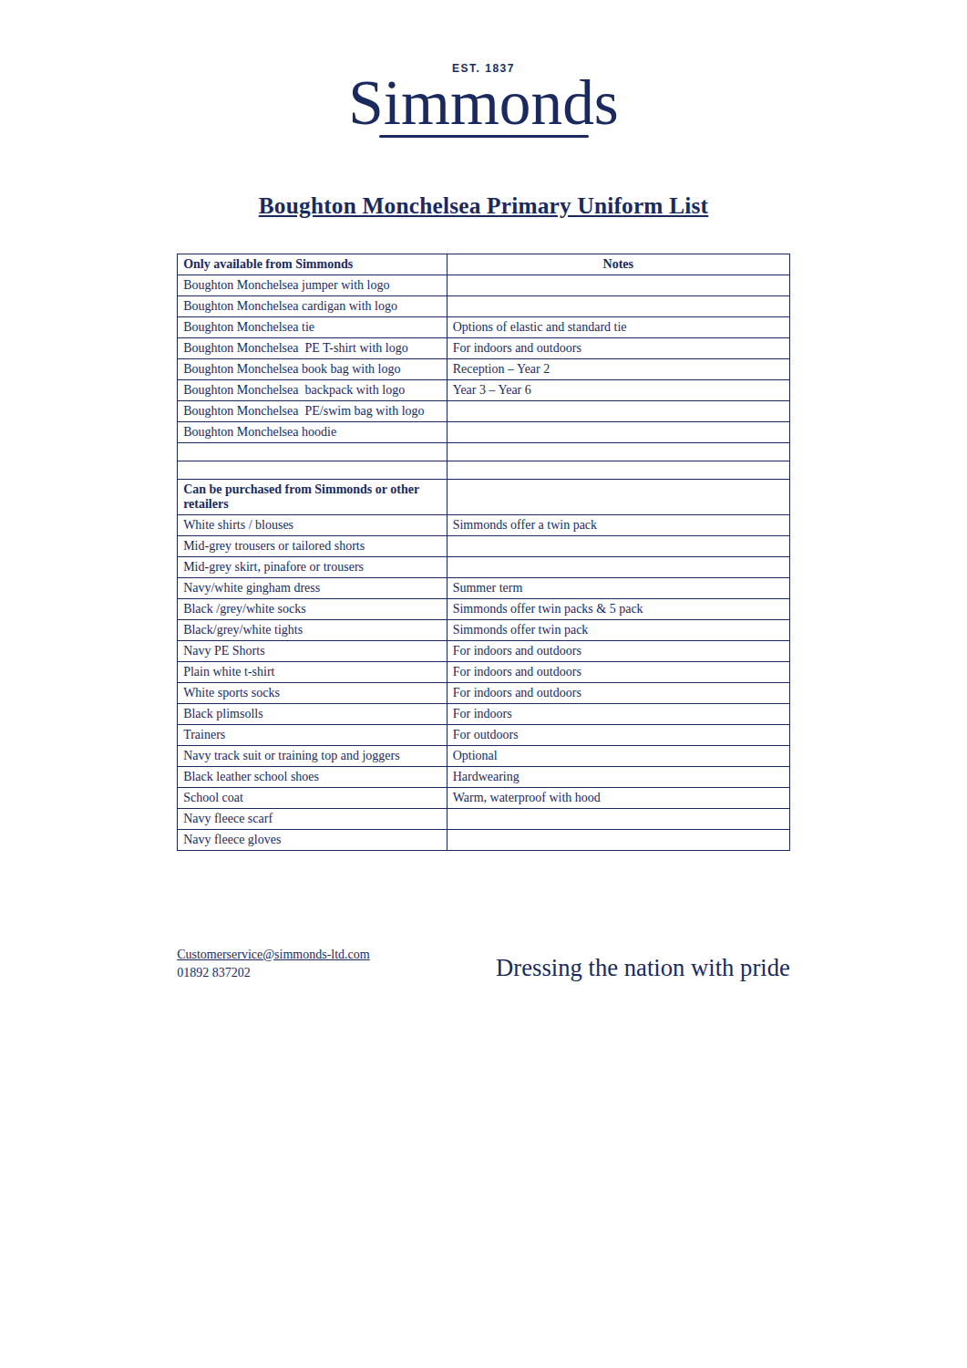EST. 1837
Simmonds
Boughton Monchelsea Primary Uniform List
| Only available from Simmonds | Notes |
| --- | --- |
| Boughton Monchelsea jumper with logo | |
| Boughton Monchelsea cardigan with logo | |
| Boughton Monchelsea tie | Options of elastic and standard tie |
| Boughton Monchelsea PE T-shirt with logo | For indoors and outdoors |
| Boughton Monchelsea book bag with logo | Reception – Year 2 |
| Boughton Monchelsea backpack with logo | Year 3 – Year 6 |
| Boughton Monchelsea PE/swim bag with logo | |
| Boughton Monchelsea hoodie | |
| Can be purchased from Simmonds or other retailers | |
| White shirts / blouses | Simmonds offer a twin pack |
| Mid-grey trousers or tailored shorts | |
| Mid-grey skirt, pinafore or trousers | |
| Navy/white gingham dress | Summer term |
| Black /grey/white socks | Simmonds offer twin packs & 5 pack |
| Black/grey/white tights | Simmonds offer twin pack |
| Navy PE Shorts | For indoors and outdoors |
| Plain white t-shirt | For indoors and outdoors |
| White sports socks | For indoors and outdoors |
| Black plimsolls | For indoors |
| Trainers | For outdoors |
| Navy track suit or training top and joggers | Optional |
| Black leather school shoes | Hardwearing |
| School coat | Warm, waterproof with hood |
| Navy fleece scarf | |
| Navy fleece gloves | |
Customerservice@simmonds-ltd.com
01892 837202
Dressing the nation with pride